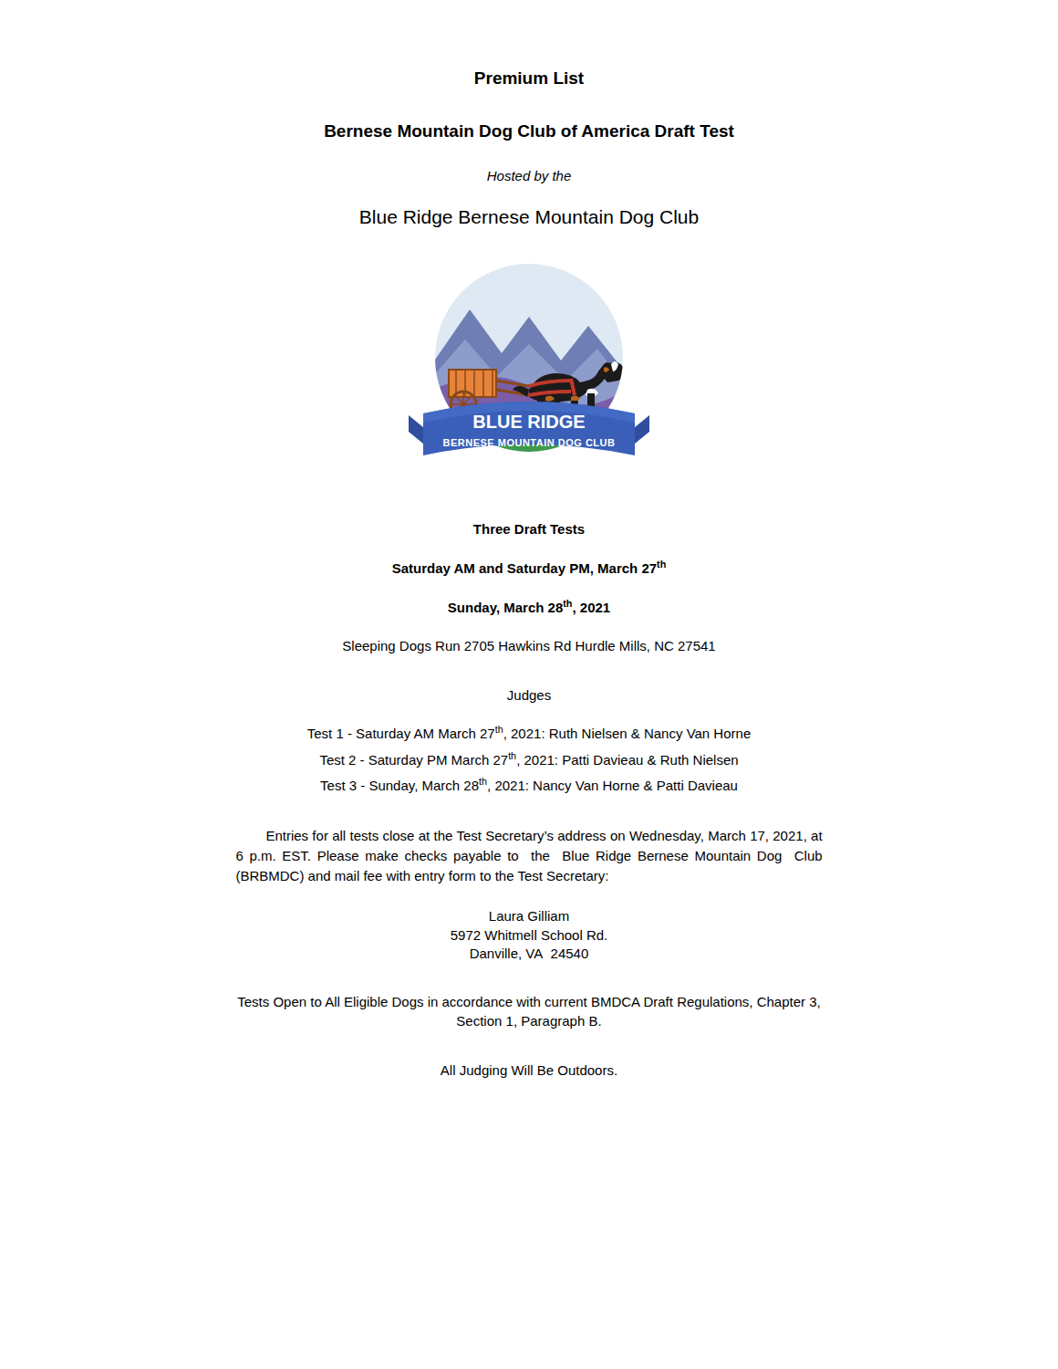Premium List
Bernese Mountain Dog Club of America Draft Test
Hosted by the
Blue Ridge Bernese Mountain Dog Club
BLUE RIDGE BERNESE MOUNTAIN DOG CLUB
Three Draft Tests
Saturday AM and Saturday PM, March 27th
Sunday, March 28th, 2021
Sleeping Dogs Run 2705 Hawkins Rd Hurdle Mills, NC 27541
Judges
Test 1 - Saturday AM March 27th, 2021: Ruth Nielsen & Nancy Van Horne
Test 2 - Saturday PM March 27th, 2021: Patti Davieau & Ruth Nielsen
Test 3 - Sunday, March 28th, 2021: Nancy Van Horne & Patti Davieau
Entries for all tests close at the Test Secretary’s address on Wednesday, March 17, 2021, at 6 p.m. EST. Please make checks payable to the Blue Ridge Bernese Mountain Dog Club (BRBMDC) and mail fee with entry form to the Test Secretary:
Laura Gilliam
5972 Whitmell School Rd.
Danville, VA 24540
Tests Open to All Eligible Dogs in accordance with current BMDCA Draft Regulations, Chapter 3, Section 1, Paragraph B.
All Judging Will Be Outdoors.